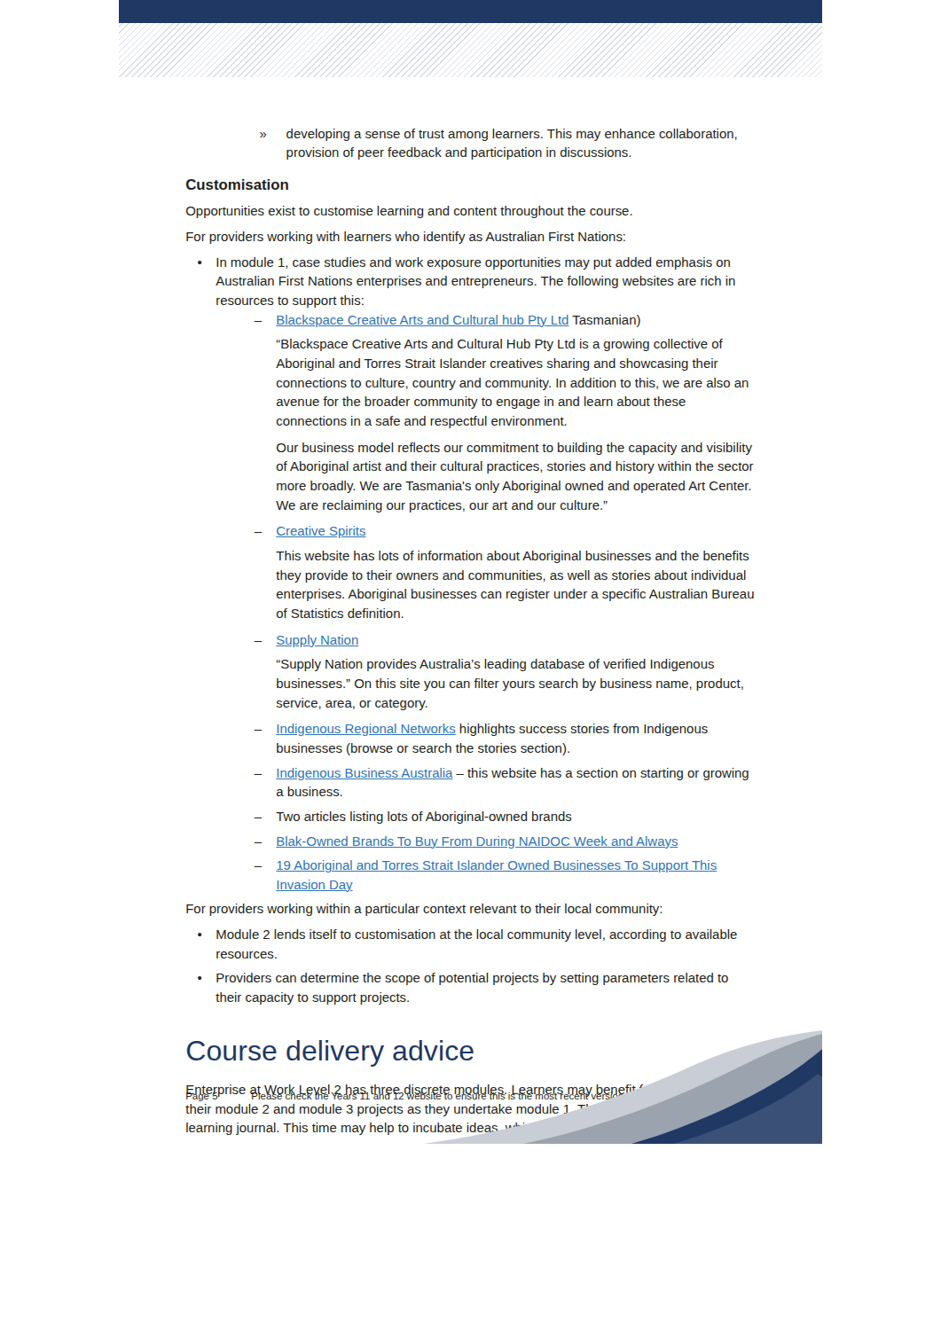» developing a sense of trust among learners. This may enhance collaboration, provision of peer feedback and participation in discussions.
Customisation
Opportunities exist to customise learning and content throughout the course.
For providers working with learners who identify as Australian First Nations:
• In module 1, case studies and work exposure opportunities may put added emphasis on Australian First Nations enterprises and entrepreneurs. The following websites are rich in resources to support this:
– Blackspace Creative Arts and Cultural hub Pty Ltd Tasmanian)
“Blackspace Creative Arts and Cultural Hub Pty Ltd is a growing collective of Aboriginal and Torres Strait Islander creatives sharing and showcasing their connections to culture, country and community. In addition to this, we are also an avenue for the broader community to engage in and learn about these connections in a safe and respectful environment.
Our business model reflects our commitment to building the capacity and visibility of Aboriginal artist and their cultural practices, stories and history within the sector more broadly. We are Tasmania's only Aboriginal owned and operated Art Center. We are reclaiming our practices, our art and our culture.”
– Creative Spirits
This website has lots of information about Aboriginal businesses and the benefits they provide to their owners and communities, as well as stories about individual enterprises. Aboriginal businesses can register under a specific Australian Bureau of Statistics definition.
– Supply Nation
“Supply Nation provides Australia’s leading database of verified Indigenous businesses.” On this site you can filter yours search by business name, product, service, area, or category.
– Indigenous Regional Networks highlights success stories from Indigenous businesses (browse or search the stories section).
– Indigenous Business Australia – this website has a section on starting or growing a business.
– Two articles listing lots of Aboriginal-owned brands
– Blak-Owned Brands To Buy From During NAIDOC Week and Always
– 19 Aboriginal and Torres Strait Islander Owned Businesses To Support This Invasion Day
For providers working within a particular context relevant to their local community:
• Module 2 lends itself to customisation at the local community level, according to available resources.
• Providers can determine the scope of potential projects by setting parameters related to their capacity to support projects.
Course delivery advice
Enterprise at Work Level 2 has three discrete modules. Learners may benefit from thinking about their module 2 and module 3 projects as they undertake module 1. They may record ideas in a learning journal. This time may help to incubate ideas, which evolve and change over time.
Page 5 Please check the Years 11 and 12 website to ensure this is the most recent version.